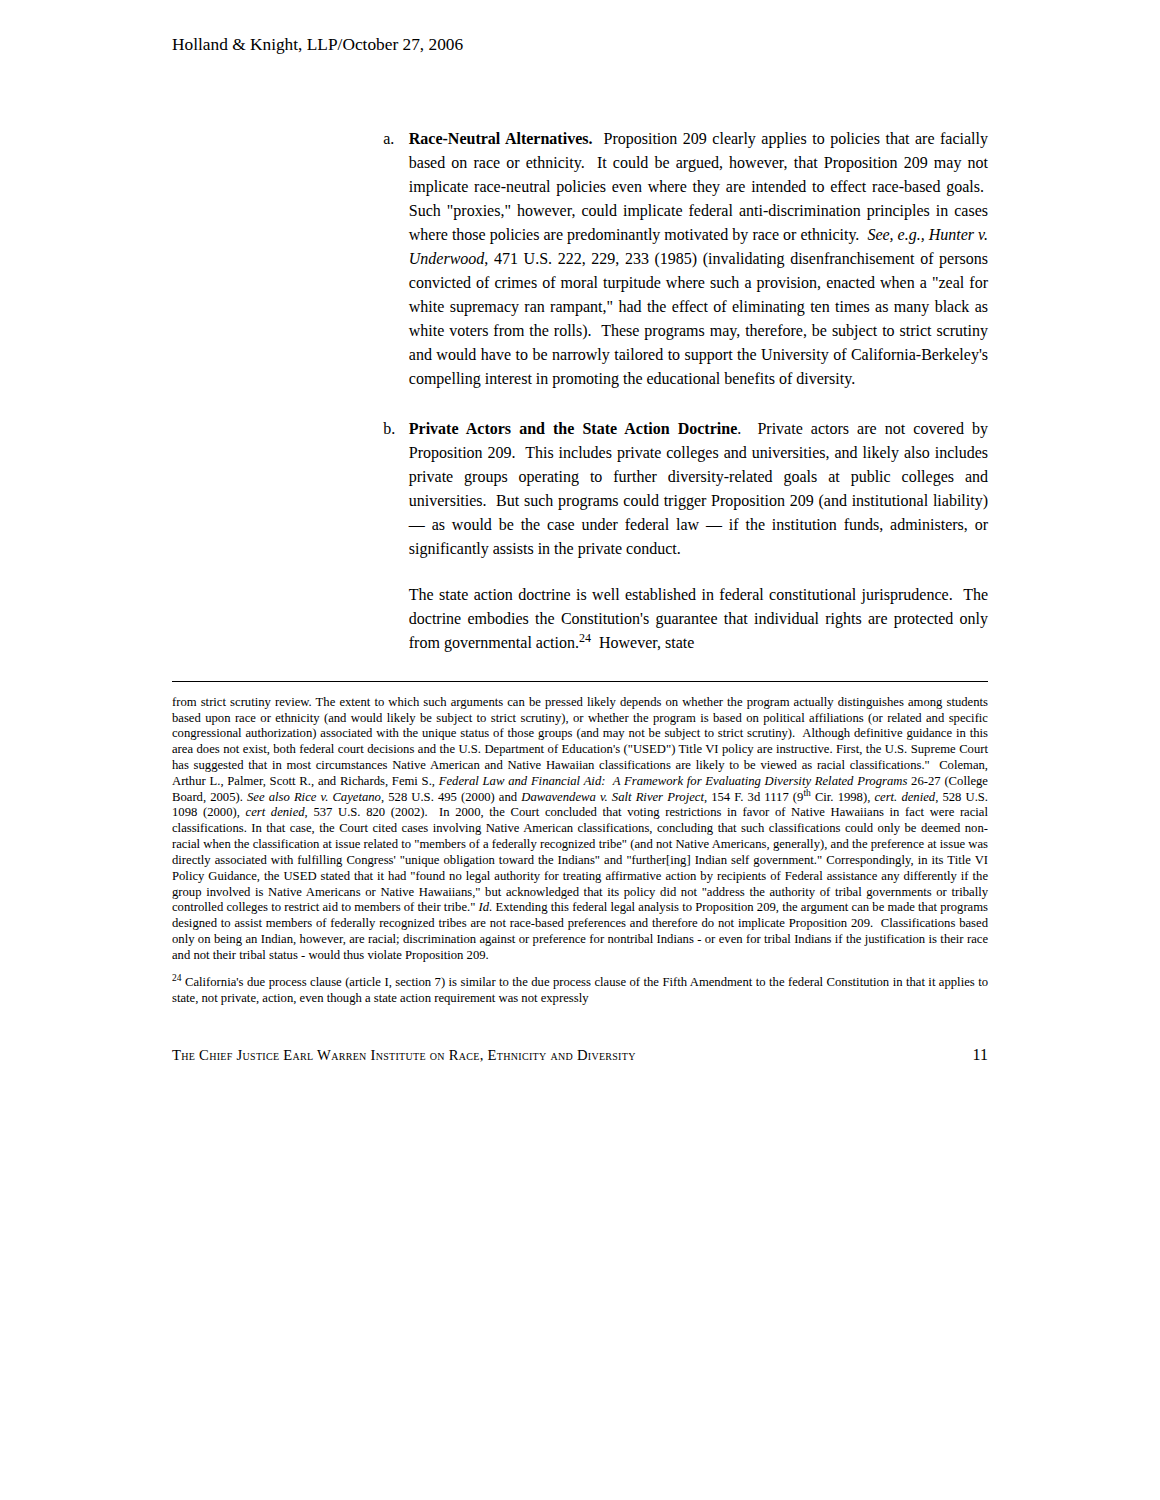Holland & Knight, LLP/October 27, 2006
a.
Race-Neutral Alternatives. Proposition 209 clearly applies to policies that are facially based on race or ethnicity. It could be argued, however, that Proposition 209 may not implicate race-neutral policies even where they are intended to effect race-based goals. Such "proxies," however, could implicate federal anti-discrimination principles in cases where those policies are predominantly motivated by race or ethnicity. See, e.g., Hunter v. Underwood, 471 U.S. 222, 229, 233 (1985) (invalidating disenfranchisement of persons convicted of crimes of moral turpitude where such a provision, enacted when a "zeal for white supremacy ran rampant," had the effect of eliminating ten times as many black as white voters from the rolls). These programs may, therefore, be subject to strict scrutiny and would have to be narrowly tailored to support the University of California-Berkeley's compelling interest in promoting the educational benefits of diversity.
b.
Private Actors and the State Action Doctrine. Private actors are not covered by Proposition 209. This includes private colleges and universities, and likely also includes private groups operating to further diversity-related goals at public colleges and universities. But such programs could trigger Proposition 209 (and institutional liability) — as would be the case under federal law — if the institution funds, administers, or significantly assists in the private conduct.
The state action doctrine is well established in federal constitutional jurisprudence. The doctrine embodies the Constitution's guarantee that individual rights are protected only from governmental action.24 However, state
from strict scrutiny review. The extent to which such arguments can be pressed likely depends on whether the program actually distinguishes among students based upon race or ethnicity (and would likely be subject to strict scrutiny), or whether the program is based on political affiliations (or related and specific congressional authorization) associated with the unique status of those groups (and may not be subject to strict scrutiny). Although definitive guidance in this area does not exist, both federal court decisions and the U.S. Department of Education's ("USED") Title VI policy are instructive. First, the U.S. Supreme Court has suggested that in most circumstances Native American and Native Hawaiian classifications are likely to be viewed as racial classifications." Coleman, Arthur L., Palmer, Scott R., and Richards, Femi S., Federal Law and Financial Aid: A Framework for Evaluating Diversity Related Programs 26-27 (College Board, 2005). See also Rice v. Cayetano, 528 U.S. 495 (2000) and Dawavendewa v. Salt River Project, 154 F. 3d 1117 (9th Cir. 1998), cert. denied, 528 U.S. 1098 (2000), cert denied, 537 U.S. 820 (2002). In 2000, the Court concluded that voting restrictions in favor of Native Hawaiians in fact were racial classifications. In that case, the Court cited cases involving Native American classifications, concluding that such classifications could only be deemed non-racial when the classification at issue related to "members of a federally recognized tribe" (and not Native Americans, generally), and the preference at issue was directly associated with fulfilling Congress' "unique obligation toward the Indians" and "further[ing] Indian self government." Correspondingly, in its Title VI Policy Guidance, the USED stated that it had "found no legal authority for treating affirmative action by recipients of Federal assistance any differently if the group involved is Native Americans or Native Hawaiians," but acknowledged that its policy did not "address the authority of tribal governments or tribally controlled colleges to restrict aid to members of their tribe." Id. Extending this federal legal analysis to Proposition 209, the argument can be made that programs designed to assist members of federally recognized tribes are not race-based preferences and therefore do not implicate Proposition 209. Classifications based only on being an Indian, however, are racial; discrimination against or preference for nontribal Indians - or even for tribal Indians if the justification is their race and not their tribal status - would thus violate Proposition 209.
24 California's due process clause (article I, section 7) is similar to the due process clause of the Fifth Amendment to the federal Constitution in that it applies to state, not private, action, even though a state action requirement was not expressly
The Chief Justice Earl Warren Institute on Race, Ethnicity and Diversity
11